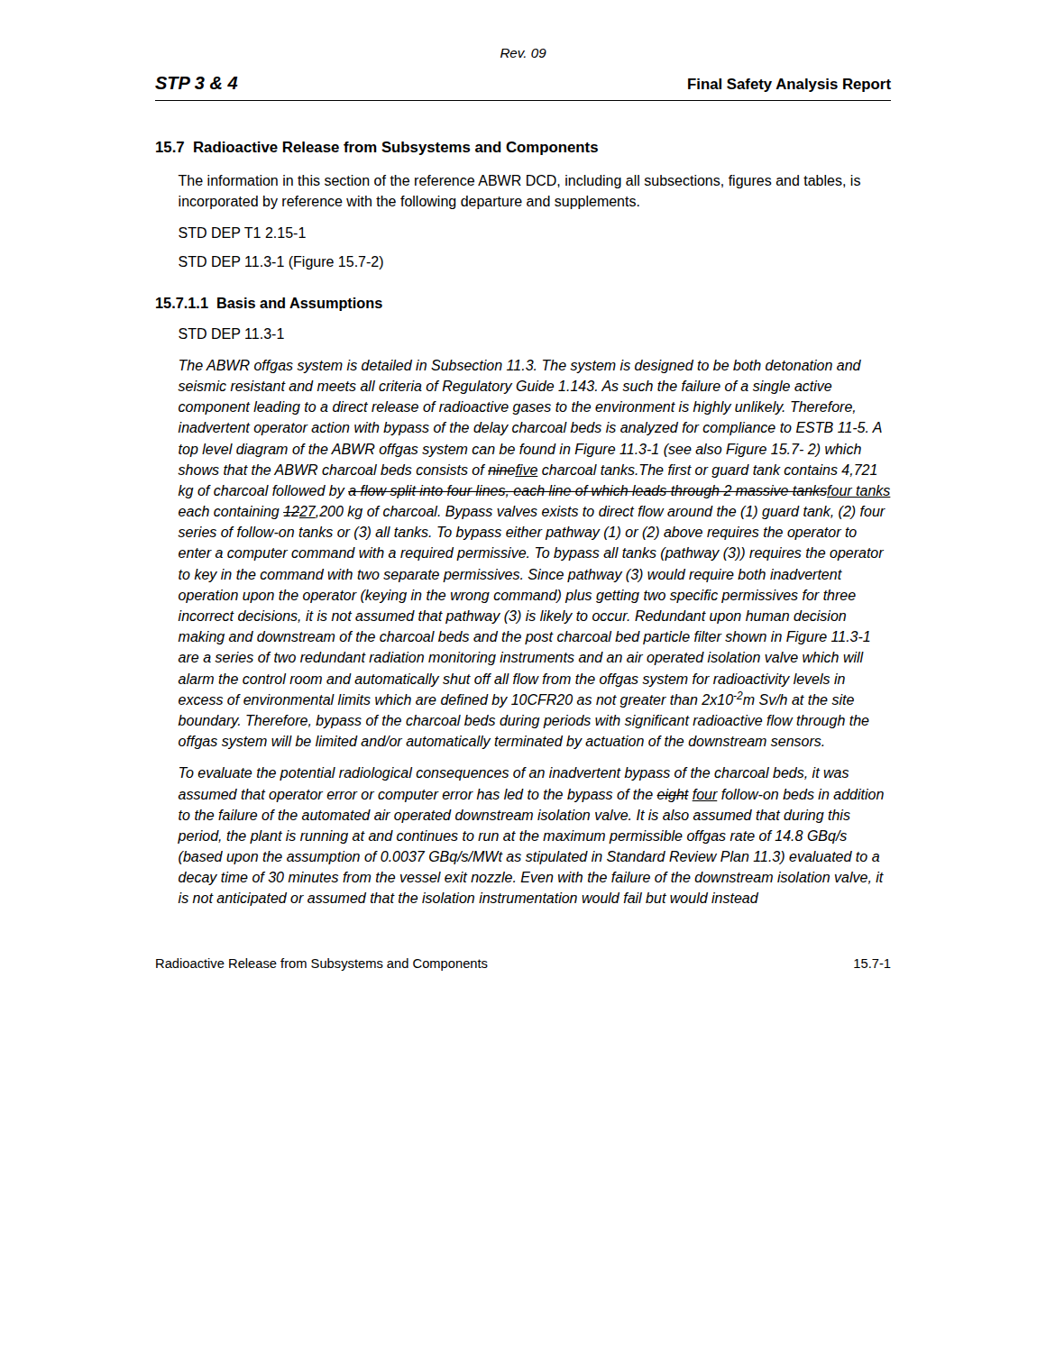Rev. 09
STP 3 & 4 Final Safety Analysis Report
15.7 Radioactive Release from Subsystems and Components
The information in this section of the reference ABWR DCD, including all subsections, figures and tables, is incorporated by reference with the following departure and supplements.
STD DEP T1 2.15-1
STD DEP 11.3-1 (Figure 15.7-2)
15.7.1.1 Basis and Assumptions
STD DEP 11.3-1
The ABWR offgas system is detailed in Subsection 11.3. The system is designed to be both detonation and seismic resistant and meets all criteria of Regulatory Guide 1.143. As such the failure of a single active component leading to a direct release of radioactive gases to the environment is highly unlikely. Therefore, inadvertent operator action with bypass of the delay charcoal beds is analyzed for compliance to ESTB 11-5. A top level diagram of the ABWR offgas system can be found in Figure 11.3-1 (see also Figure 15.7- 2) which shows that the ABWR charcoal beds consists of ninefive charcoal tanks.The first or guard tank contains 4,721 kg of charcoal followed by a flow split into four lines, each line of which leads through 2 massive tanksfour tanks each containing 1227,200 kg of charcoal. Bypass valves exists to direct flow around the (1) guard tank, (2) four series of follow-on tanks or (3) all tanks. To bypass either pathway (1) or (2) above requires the operator to enter a computer command with a required permissive. To bypass all tanks (pathway (3)) requires the operator to key in the command with two separate permissives. Since pathway (3) would require both inadvertent operation upon the operator (keying in the wrong command) plus getting two specific permissives for three incorrect decisions, it is not assumed that pathway (3) is likely to occur. Redundant upon human decision making and downstream of the charcoal beds and the post charcoal bed particle filter shown in Figure 11.3-1 are a series of two redundant radiation monitoring instruments and an air operated isolation valve which will alarm the control room and automatically shut off all flow from the offgas system for radioactivity levels in excess of environmental limits which are defined by 10CFR20 as not greater than 2x10-2m Sv/h at the site boundary. Therefore, bypass of the charcoal beds during periods with significant radioactive flow through the offgas system will be limited and/or automatically terminated by actuation of the downstream sensors.
To evaluate the potential radiological consequences of an inadvertent bypass of the charcoal beds, it was assumed that operator error or computer error has led to the bypass of the eight four follow-on beds in addition to the failure of the automated air operated downstream isolation valve. It is also assumed that during this period, the plant is running at and continues to run at the maximum permissible offgas rate of 14.8 GBq/s (based upon the assumption of 0.0037 GBq/s/MWt as stipulated in Standard Review Plan 11.3) evaluated to a decay time of 30 minutes from the vessel exit nozzle. Even with the failure of the downstream isolation valve, it is not anticipated or assumed that the isolation instrumentation would fail but would instead
Radioactive Release from Subsystems and Components 15.7-1